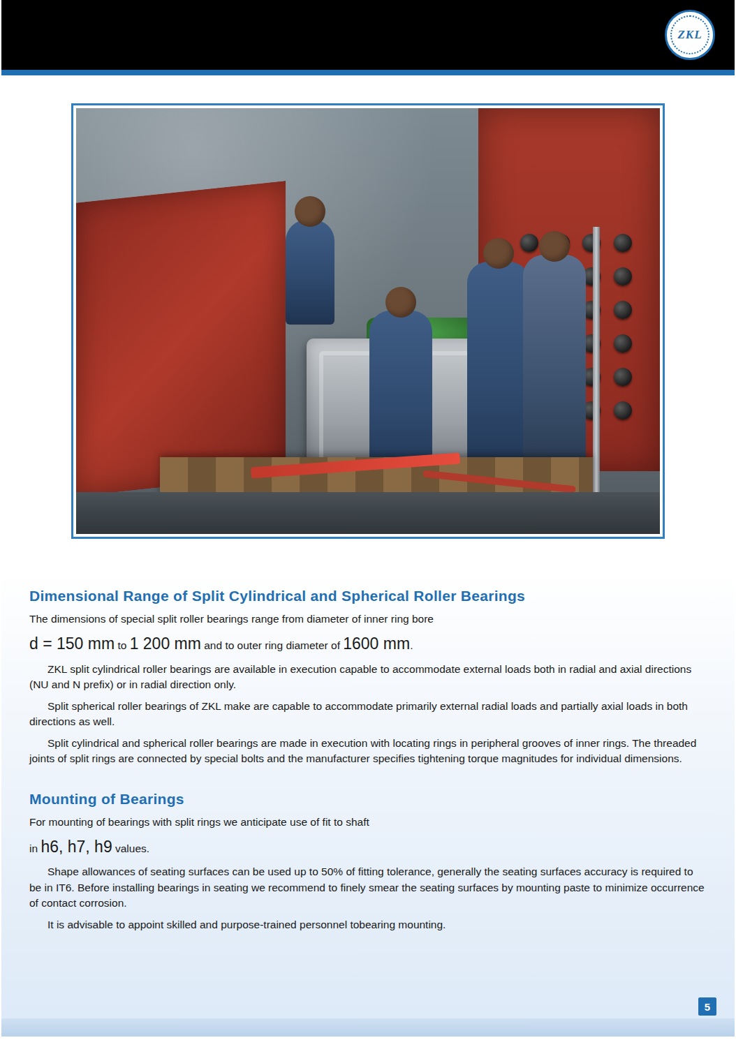ZKL
Dimensional Range of Split Cylindrical and Spherical Roller Bearings
The dimensions of special split roller bearings range from diameter of inner ring bore
d = 150 mm to 1 200 mm and to outer ring diameter of 1600 mm.
ZKL split cylindrical roller bearings are available in execution capable to accommodate external loads both in radial and axial directions (NU and N prefix) or in radial direction only.
Split spherical roller bearings of ZKL make are capable to accommodate primarily external radial loads and partially axial loads in both directions as well.
Split cylindrical and spherical roller bearings are made in execution with locating rings in peripheral grooves of inner rings. The threaded joints of split rings are connected by special bolts and the manufacturer specifies tightening torque magnitudes for individual dimensions.
Mounting of Bearings
For mounting of bearings with split rings we anticipate use of fit to shaft
in h6, h7, h9 values.
Shape allowances of seating surfaces can be used up to 50% of fitting tolerance, generally the seating surfaces accuracy is required to be in IT6. Before installing bearings in seating we recommend to finely smear the seating surfaces by mounting paste to minimize occurrence of contact corrosion.
It is advisable to appoint skilled and purpose-trained personnel tobearing mounting.
5